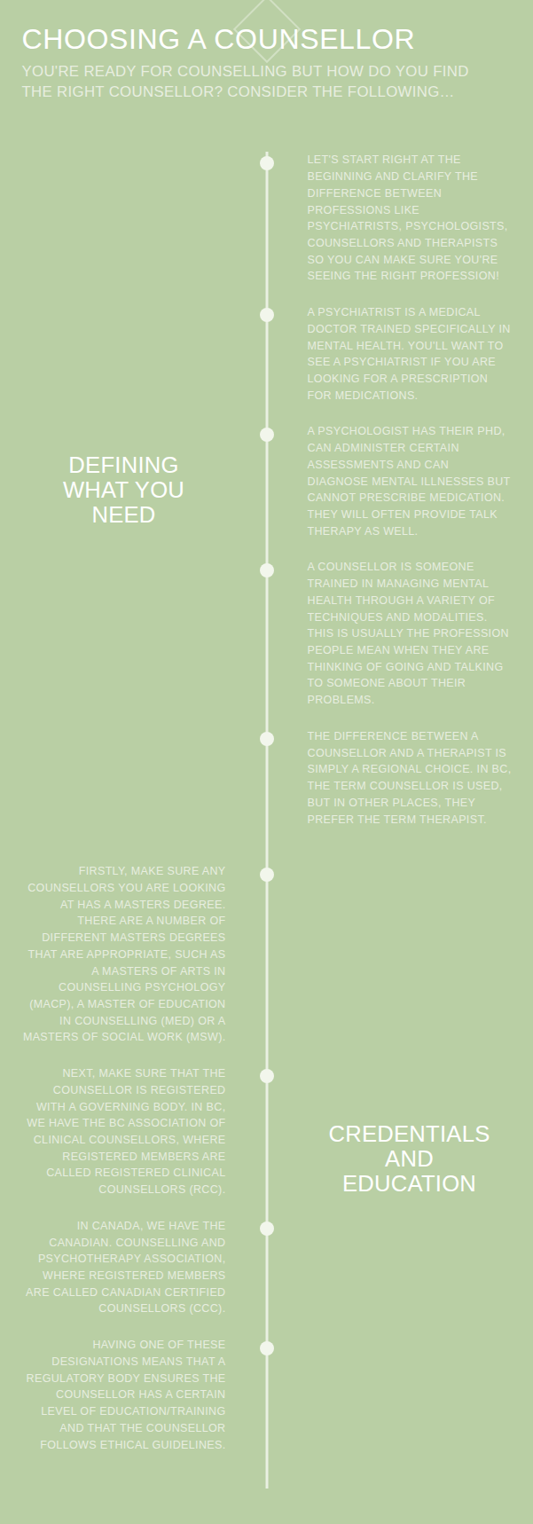Choosing a Counsellor
You're ready for counselling but how do you find the right counsellor? Consider the following…
Defining
What You
Need
Let's start right at the beginning and clarify the difference between professions like psychiatrists, psychologists, counsellors and therapists so you can make sure you're seeing the right profession!
A psychiatrist is a medical doctor trained specifically in mental health. You'll want to see a psychiatrist if you are looking for a prescription for medications.
A psychologist has their PhD, can administer certain assessments and can diagnose mental illnesses but cannot prescribe medication. They will often provide talk therapy as well.
A counsellor is someone trained in managing mental health through a variety of techniques and modalities. This is usually the profession people mean when they are thinking of going and talking to someone about their problems.
The difference between a counsellor and a therapist is simply a regional choice. In BC, the term counsellor is used, but in other places, they prefer the term therapist.
Firstly, make sure any counsellors you are looking at has a masters degree. There are a number of different masters degrees that are appropriate, such as a Masters of Arts in Counselling Psychology (MACP), a Master of Education in Counselling (MEd) or a Masters of Social Work (MSW).
Next, make sure that the counsellor is registered with a governing body. In BC, we have the BC Association of Clinical Counsellors, where registered members are called Registered Clinical Counsellors (RCC).
In Canada, we have the Canadian. Counselling and Psychotherapy Association, where registered members are called Canadian Certified Counsellors (CCC).
Having one of these designations means that a regulatory body ensures the counsellor has a certain level of education/training and that the counsellor follows ethical guidelines.
Credentials
and
Education